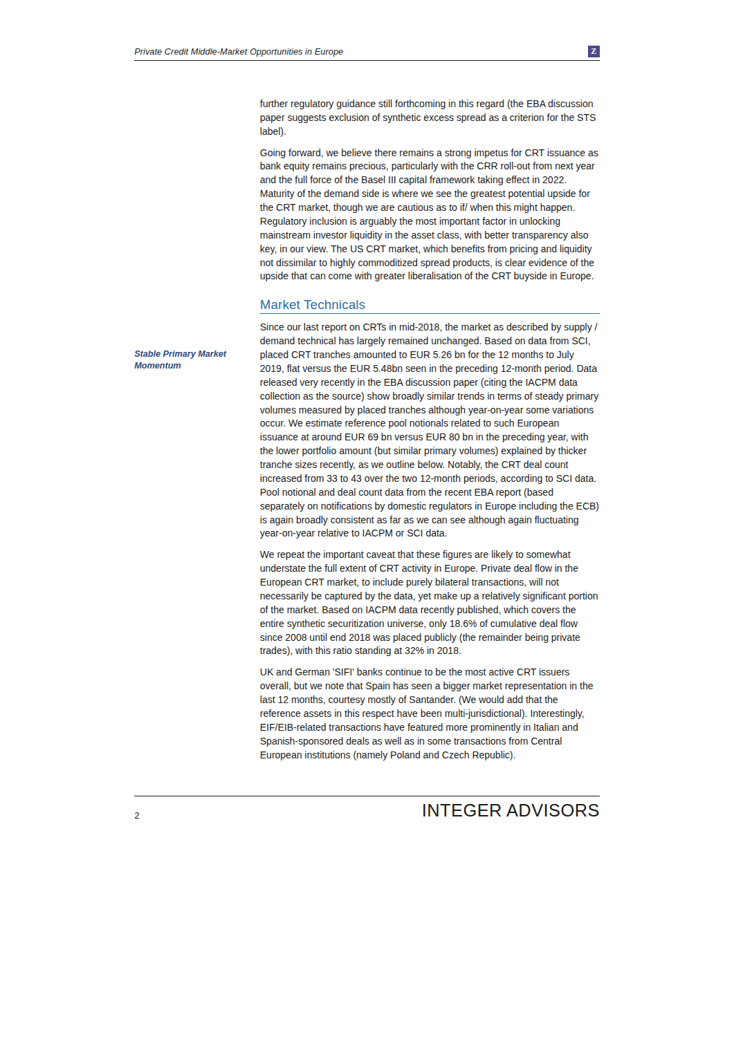Private Credit Middle-Market Opportunities in Europe
Z
Stable Primary Market Momentum
further regulatory guidance still forthcoming in this regard (the EBA discussion paper suggests exclusion of synthetic excess spread as a criterion for the STS label).
Going forward, we believe there remains a strong impetus for CRT issuance as bank equity remains precious, particularly with the CRR roll-out from next year and the full force of the Basel III capital framework taking effect in 2022. Maturity of the demand side is where we see the greatest potential upside for the CRT market, though we are cautious as to if/ when this might happen. Regulatory inclusion is arguably the most important factor in unlocking mainstream investor liquidity in the asset class, with better transparency also key, in our view. The US CRT market, which benefits from pricing and liquidity not dissimilar to highly commoditized spread products, is clear evidence of the upside that can come with greater liberalisation of the CRT buyside in Europe.
Market Technicals
Since our last report on CRTs in mid-2018, the market as described by supply / demand technical has largely remained unchanged. Based on data from SCI, placed CRT tranches amounted to EUR 5.26 bn for the 12 months to July 2019, flat versus the EUR 5.48bn seen in the preceding 12-month period. Data released very recently in the EBA discussion paper (citing the IACPM data collection as the source) show broadly similar trends in terms of steady primary volumes measured by placed tranches although year-on-year some variations occur. We estimate reference pool notionals related to such European issuance at around EUR 69 bn versus EUR 80 bn in the preceding year, with the lower portfolio amount (but similar primary volumes) explained by thicker tranche sizes recently, as we outline below. Notably, the CRT deal count increased from 33 to 43 over the two 12-month periods, according to SCI data. Pool notional and deal count data from the recent EBA report (based separately on notifications by domestic regulators in Europe including the ECB) is again broadly consistent as far as we can see although again fluctuating year-on-year relative to IACPM or SCI data.
We repeat the important caveat that these figures are likely to somewhat understate the full extent of CRT activity in Europe. Private deal flow in the European CRT market, to include purely bilateral transactions, will not necessarily be captured by the data, yet make up a relatively significant portion of the market. Based on IACPM data recently published, which covers the entire synthetic securitization universe, only 18.6% of cumulative deal flow since 2008 until end 2018 was placed publicly (the remainder being private trades), with this ratio standing at 32% in 2018.
UK and German 'SIFI' banks continue to be the most active CRT issuers overall, but we note that Spain has seen a bigger market representation in the last 12 months, courtesy mostly of Santander. (We would add that the reference assets in this respect have been multi-jurisdictional). Interestingly, EIF/EIB-related transactions have featured more prominently in Italian and Spanish-sponsored deals as well as in some transactions from Central European institutions (namely Poland and Czech Republic).
2
INTEGER ADVISORS